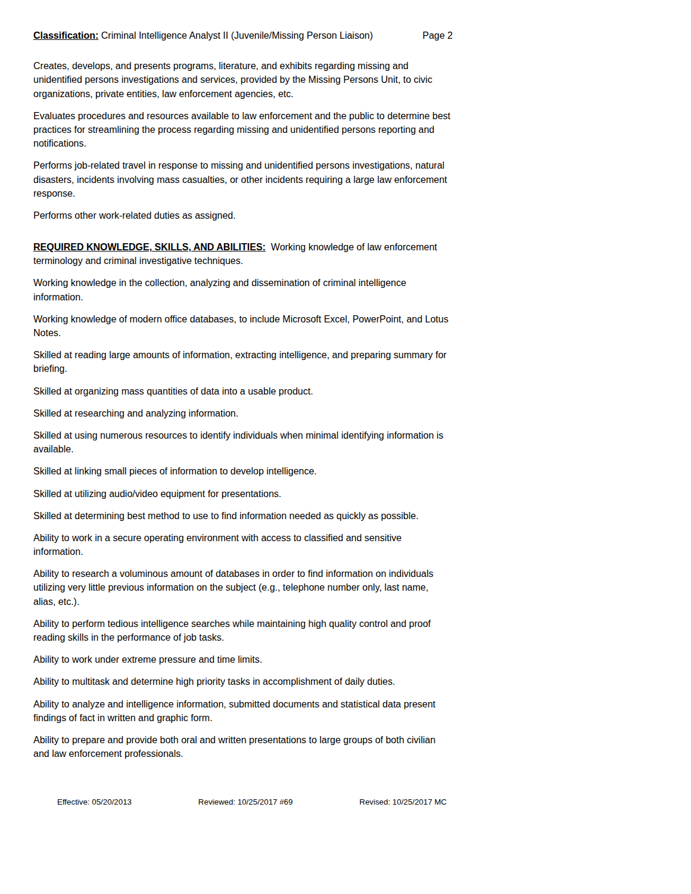Classification: Criminal Intelligence Analyst II (Juvenile/Missing Person Liaison)
Page 2
Creates, develops, and presents programs, literature, and exhibits regarding missing and unidentified persons investigations and services, provided by the Missing Persons Unit, to civic organizations, private entities, law enforcement agencies, etc.
Evaluates procedures and resources available to law enforcement and the public to determine best practices for streamlining the process regarding missing and unidentified persons reporting and notifications.
Performs job-related travel in response to missing and unidentified persons investigations, natural disasters, incidents involving mass casualties, or other incidents requiring a large law enforcement response.
Performs other work-related duties as assigned.
REQUIRED KNOWLEDGE, SKILLS, AND ABILITIES: Working knowledge of law enforcement terminology and criminal investigative techniques.
Working knowledge in the collection, analyzing and dissemination of criminal intelligence information.
Working knowledge of modern office databases, to include Microsoft Excel, PowerPoint, and Lotus Notes.
Skilled at reading large amounts of information, extracting intelligence, and preparing summary for briefing.
Skilled at organizing mass quantities of data into a usable product.
Skilled at researching and analyzing information.
Skilled at using numerous resources to identify individuals when minimal identifying information is available.
Skilled at linking small pieces of information to develop intelligence.
Skilled at utilizing audio/video equipment for presentations.
Skilled at determining best method to use to find information needed as quickly as possible.
Ability to work in a secure operating environment with access to classified and sensitive information.
Ability to research a voluminous amount of databases in order to find information on individuals utilizing very little previous information on the subject (e.g., telephone number only, last name, alias, etc.).
Ability to perform tedious intelligence searches while maintaining high quality control and proof reading skills in the performance of job tasks.
Ability to work under extreme pressure and time limits.
Ability to multitask and determine high priority tasks in accomplishment of daily duties.
Ability to analyze and intelligence information, submitted documents and statistical data present findings of fact in written and graphic form.
Ability to prepare and provide both oral and written presentations to large groups of both civilian and law enforcement professionals.
Effective: 05/20/2013 Reviewed: 10/25/2017 #69 Revised: 10/25/2017 MC